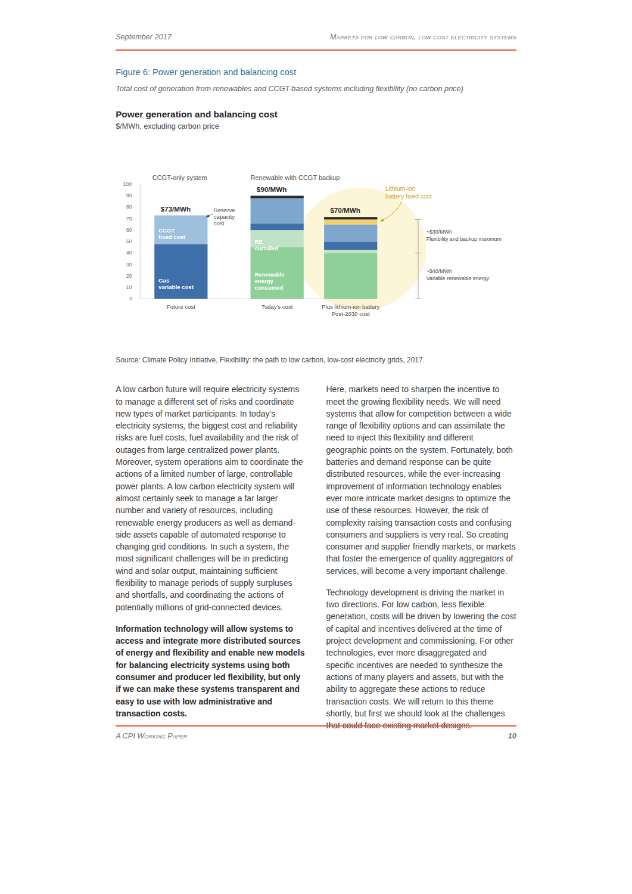September 2017
Markets for low carbon, low cost electricity systems
Figure 6: Power generation and balancing cost
Total cost of generation from renewables and CCGT-based systems including flexibility (no carbon price)
Power generation and balancing cost
$/MWh, excluding carbon price
100 90 80 70 60 50 40 30 20 10 0 CCGT-only system Renewable with CCGT backup CCGT fixed cost Gas variable cost $73/MWh Reserve capacity cost RE curtailed Renewable energy consumed $90/MWh $70/MWh Lithium-ion battery fixed cost ~$30/MWh Flexibility and backup maximum ~$40/MWh Variable renewable energy Future cost Today's cost Plus lithium-ion battery Post-2030 cost
Source: Climate Policy Initiative, Flexibility: the path to low carbon, low-cost electricity grids, 2017.
A low carbon future will require electricity systems to manage a different set of risks and coordinate new types of market participants. In today's electricity systems, the biggest cost and reliability risks are fuel costs, fuel availability and the risk of outages from large centralized power plants. Moreover, system operations aim to coordinate the actions of a limited number of large, controllable power plants. A low carbon electricity system will almost certainly seek to manage a far larger number and variety of resources, including renewable energy producers as well as demand-side assets capable of automated response to changing grid conditions. In such a system, the most significant challenges will be in predicting wind and solar output, maintaining sufficient flexibility to manage periods of supply surpluses and shortfalls, and coordinating the actions of potentially millions of grid-connected devices.
Information technology will allow systems to access and integrate more distributed sources of energy and flexibility and enable new models for balancing electricity systems using both consumer and producer led flexibility, but only if we can make these systems transparent and easy to use with low administrative and transaction costs.
Here, markets need to sharpen the incentive to meet the growing flexibility needs. We will need systems that allow for competition between a wide range of flexibility options and can assimilate the need to inject this flexibility and different geographic points on the system. Fortunately, both batteries and demand response can be quite distributed resources, while the ever-increasing improvement of information technology enables ever more intricate market designs to optimize the use of these resources. However, the risk of complexity raising transaction costs and confusing consumers and suppliers is very real. So creating consumer and supplier friendly markets, or markets that foster the emergence of quality aggregators of services, will become a very important challenge.
Technology development is driving the market in two directions. For low carbon, less flexible generation, costs will be driven by lowering the cost of capital and incentives delivered at the time of project development and commissioning. For other technologies, ever more disaggregated and specific incentives are needed to synthesize the actions of many players and assets, but with the ability to aggregate these actions to reduce transaction costs. We will return to this theme shortly, but first we should look at the challenges that could face existing market designs.
A CPI Working Paper
10